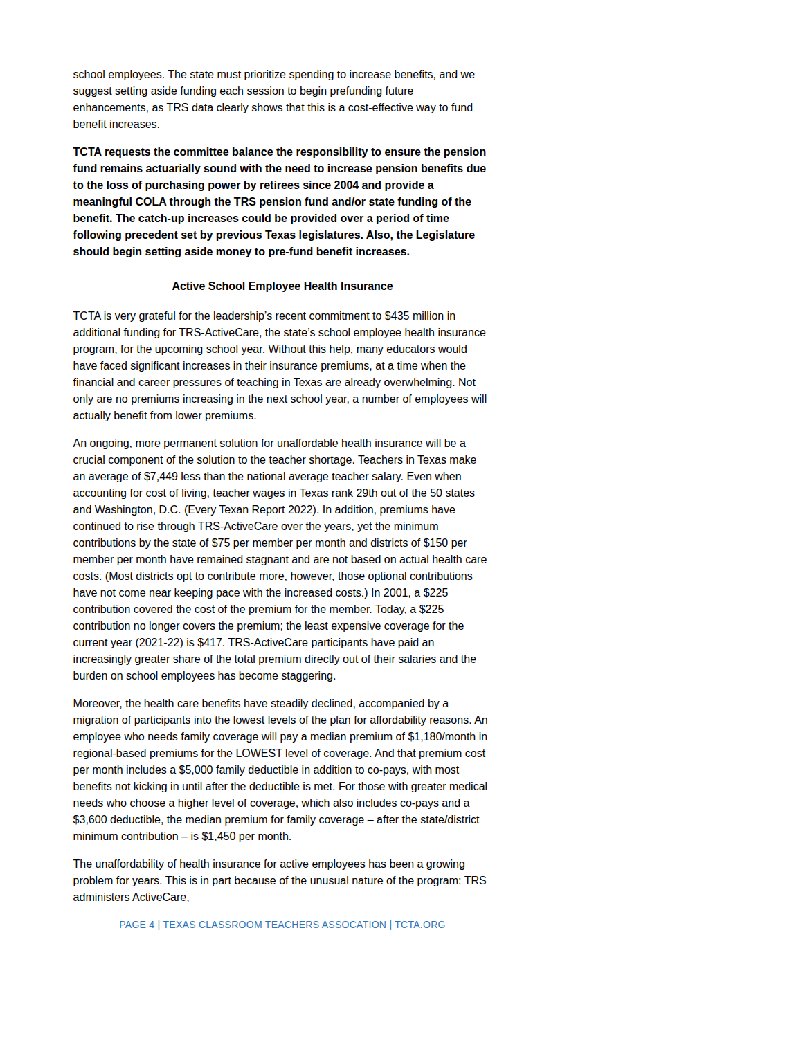school employees. The state must prioritize spending to increase benefits, and we suggest setting aside funding each session to begin prefunding future enhancements, as TRS data clearly shows that this is a cost-effective way to fund benefit increases.
TCTA requests the committee balance the responsibility to ensure the pension fund remains actuarially sound with the need to increase pension benefits due to the loss of purchasing power by retirees since 2004 and provide a meaningful COLA through the TRS pension fund and/or state funding of the benefit. The catch-up increases could be provided over a period of time following precedent set by previous Texas legislatures. Also, the Legislature should begin setting aside money to pre-fund benefit increases.
Active School Employee Health Insurance
TCTA is very grateful for the leadership’s recent commitment to $435 million in additional funding for TRS-ActiveCare, the state’s school employee health insurance program, for the upcoming school year. Without this help, many educators would have faced significant increases in their insurance premiums, at a time when the financial and career pressures of teaching in Texas are already overwhelming. Not only are no premiums increasing in the next school year, a number of employees will actually benefit from lower premiums.
An ongoing, more permanent solution for unaffordable health insurance will be a crucial component of the solution to the teacher shortage. Teachers in Texas make an average of $7,449 less than the national average teacher salary. Even when accounting for cost of living, teacher wages in Texas rank 29th out of the 50 states and Washington, D.C. (Every Texan Report 2022). In addition, premiums have continued to rise through TRS-ActiveCare over the years, yet the minimum contributions by the state of $75 per member per month and districts of $150 per member per month have remained stagnant and are not based on actual health care costs. (Most districts opt to contribute more, however, those optional contributions have not come near keeping pace with the increased costs.) In 2001, a $225 contribution covered the cost of the premium for the member. Today, a $225 contribution no longer covers the premium; the least expensive coverage for the current year (2021-22) is $417. TRS-ActiveCare participants have paid an increasingly greater share of the total premium directly out of their salaries and the burden on school employees has become staggering.
Moreover, the health care benefits have steadily declined, accompanied by a migration of participants into the lowest levels of the plan for affordability reasons. An employee who needs family coverage will pay a median premium of $1,180/month in regional-based premiums for the LOWEST level of coverage. And that premium cost per month includes a $5,000 family deductible in addition to co-pays, with most benefits not kicking in until after the deductible is met. For those with greater medical needs who choose a higher level of coverage, which also includes co-pays and a $3,600 deductible, the median premium for family coverage – after the state/district minimum contribution – is $1,450 per month.
The unaffordability of health insurance for active employees has been a growing problem for years. This is in part because of the unusual nature of the program: TRS administers ActiveCare,
PAGE 4 | TEXAS CLASSROOM TEACHERS ASSOCATION | TCTA.ORG